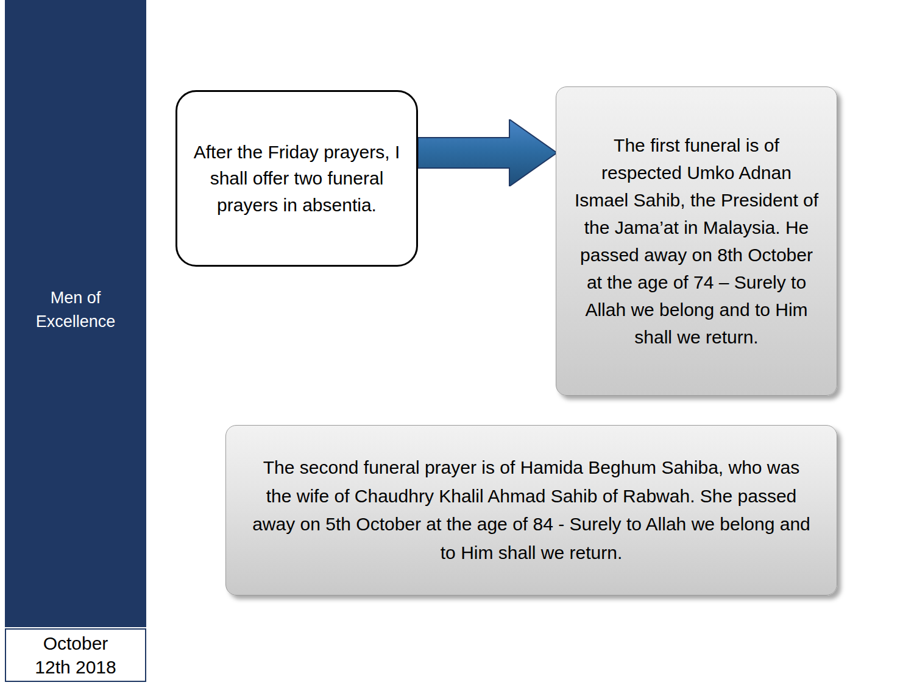Men of
Excellence
October
12th 2018
After the Friday prayers, I shall offer two funeral prayers in absentia.
The first funeral is of respected Umko Adnan Ismael Sahib, the President of the Jama’at in Malaysia. He passed away on 8th October at the age of 74 – Surely to Allah we belong and to Him shall we return.
The second funeral prayer is of Hamida Beghum Sahiba, who was the wife of Chaudhry Khalil Ahmad Sahib of Rabwah. She passed away on 5th October at the age of 84 - Surely to Allah we belong and to Him shall we return.